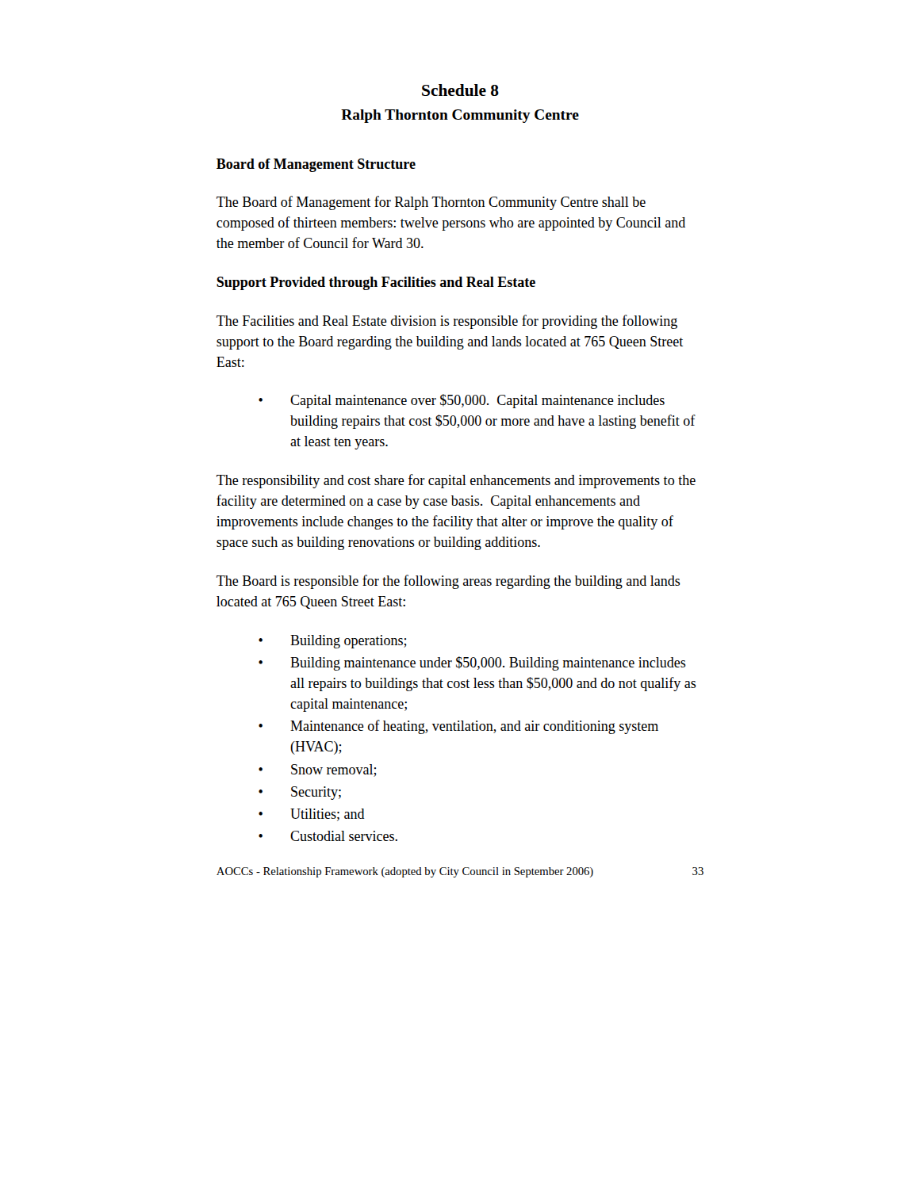Schedule 8
Ralph Thornton Community Centre
Board of Management Structure
The Board of Management for Ralph Thornton Community Centre shall be composed of thirteen members: twelve persons who are appointed by Council and the member of Council for Ward 30.
Support Provided through Facilities and Real Estate
The Facilities and Real Estate division is responsible for providing the following support to the Board regarding the building and lands located at 765 Queen Street East:
Capital maintenance over $50,000. Capital maintenance includes building repairs that cost $50,000 or more and have a lasting benefit of at least ten years.
The responsibility and cost share for capital enhancements and improvements to the facility are determined on a case by case basis. Capital enhancements and improvements include changes to the facility that alter or improve the quality of space such as building renovations or building additions.
The Board is responsible for the following areas regarding the building and lands located at 765 Queen Street East:
Building operations;
Building maintenance under $50,000. Building maintenance includes all repairs to buildings that cost less than $50,000 and do not qualify as capital maintenance;
Maintenance of heating, ventilation, and air conditioning system (HVAC);
Snow removal;
Security;
Utilities; and
Custodial services.
AOCCs - Relationship Framework (adopted by City Council in September 2006) 33